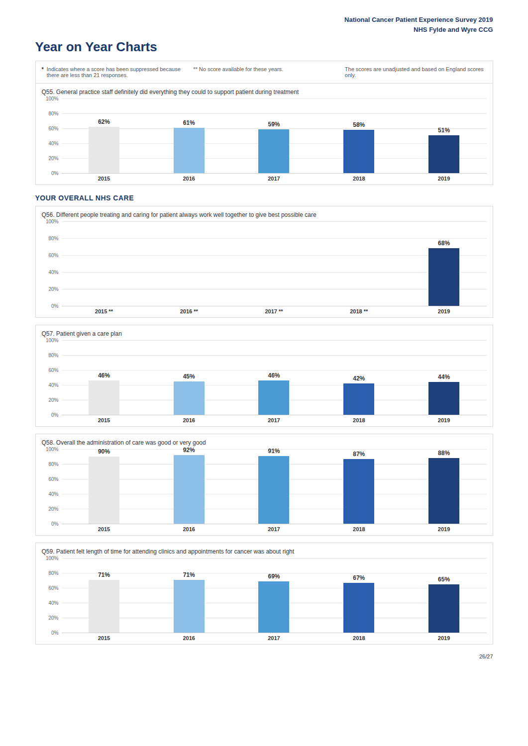National Cancer Patient Experience Survey 2019
NHS Fylde and Wyre CCG
Year on Year Charts
*Indicates where a score has been suppressed because there are less than 21 responses.
** No score available for these years.
The scores are unadjusted and based on England scores only.
Q55. General practice staff definitely did everything they could to support patient during treatment
100%
80%
60%
40%
20%
0%
62%
61%
59%
58%
51%
2015
2016
2017
2018
2019
YOUR OVERALL NHS CARE
Q56. Different people treating and caring for patient always work well together to give best possible care
100%
80%
60%
40%
20%
0%
68%
2015 **
2016 **
2017 **
2018 **
2019
Q57. Patient given a care plan
100%
80%
60%
40%
20%
0%
46%
45%
46%
42%
44%
2015
2016
2017
2018
2019
Q58. Overall the administration of care was good or very good
100%
80%
60%
40%
20%
0%
90%
92%
91%
87%
88%
2015
2016
2017
2018
2019
Q59. Patient felt length of time for attending clinics and appointments for cancer was about right
100%
80%
60%
40%
20%
0%
71%
71%
69%
67%
65%
2015
2016
2017
2018
2019
26/27